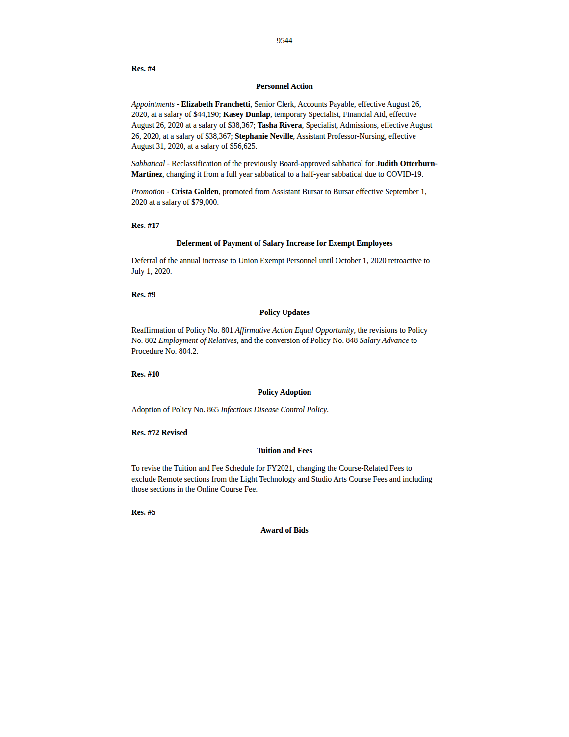9544
Res. #4
Personnel Action
Appointments - Elizabeth Franchetti, Senior Clerk, Accounts Payable, effective August 26, 2020, at a salary of $44,190; Kasey Dunlap, temporary Specialist, Financial Aid, effective August 26, 2020 at a salary of $38,367; Tasha Rivera, Specialist, Admissions, effective August 26, 2020, at a salary of $38,367; Stephanie Neville, Assistant Professor-Nursing, effective August 31, 2020, at a salary of $56,625.
Sabbatical - Reclassification of the previously Board-approved sabbatical for Judith Otterburn-Martinez, changing it from a full year sabbatical to a half-year sabbatical due to COVID-19.
Promotion - Crista Golden, promoted from Assistant Bursar to Bursar effective September 1, 2020 at a salary of $79,000.
Res. #17
Deferment of Payment of Salary Increase for Exempt Employees
Deferral of the annual increase to Union Exempt Personnel until October 1, 2020 retroactive to July 1, 2020.
Res. #9
Policy Updates
Reaffirmation of Policy No. 801 Affirmative Action Equal Opportunity, the revisions to Policy No. 802 Employment of Relatives, and the conversion of Policy No. 848 Salary Advance to Procedure No. 804.2.
Res. #10
Policy Adoption
Adoption of Policy No. 865 Infectious Disease Control Policy.
Res. #72 Revised
Tuition and Fees
To revise the Tuition and Fee Schedule for FY2021, changing the Course-Related Fees to exclude Remote sections from the Light Technology and Studio Arts Course Fees and including those sections in the Online Course Fee.
Res. #5
Award of Bids